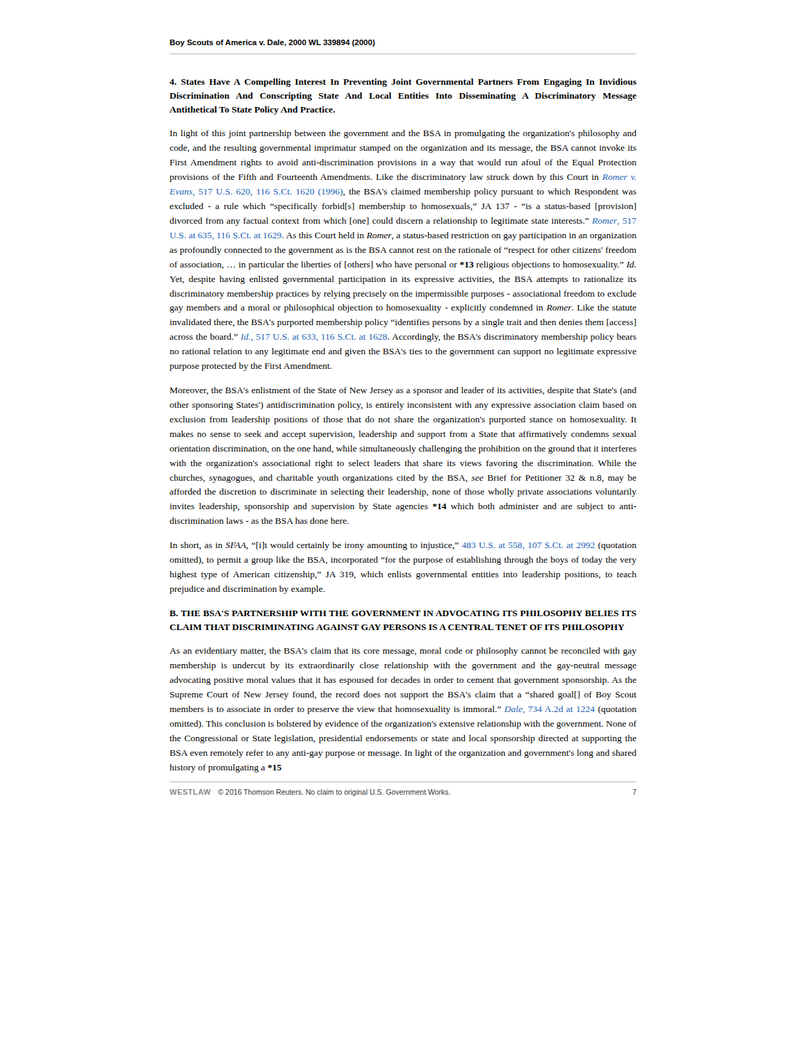Boy Scouts of America v. Dale, 2000 WL 339894 (2000)
4. States Have A Compelling Interest In Preventing Joint Governmental Partners From Engaging In Invidious Discrimination And Conscripting State And Local Entities Into Disseminating A Discriminatory Message Antithetical To State Policy And Practice.
In light of this joint partnership between the government and the BSA in promulgating the organization's philosophy and code, and the resulting governmental imprimatur stamped on the organization and its message, the BSA cannot invoke its First Amendment rights to avoid anti-discrimination provisions in a way that would run afoul of the Equal Protection provisions of the Fifth and Fourteenth Amendments. Like the discriminatory law struck down by this Court in Romer v. Evans, 517 U.S. 620, 116 S.Ct. 1620 (1996), the BSA's claimed membership policy pursuant to which Respondent was excluded - a rule which “specifically forbid[s] membership to homosexuals,” JA 137 - “is a status-based [provision] divorced from any factual context from which [one] could discern a relationship to legitimate state interests.” Romer, 517 U.S. at 635, 116 S.Ct. at 1629. As this Court held in Romer, a status-based restriction on gay participation in an organization as profoundly connected to the government as is the BSA cannot rest on the rationale of “respect for other citizens' freedom of association, … in particular the liberties of [others] who have personal or *13 religious objections to homosexuality.” Id. Yet, despite having enlisted governmental participation in its expressive activities, the BSA attempts to rationalize its discriminatory membership practices by relying precisely on the impermissible purposes - associational freedom to exclude gay members and a moral or philosophical objection to homosexuality - explicitly condemned in Romer. Like the statute invalidated there, the BSA's purported membership policy “identifies persons by a single trait and then denies them [access] across the board.” Id., 517 U.S. at 633, 116 S.Ct. at 1628. Accordingly, the BSA's discriminatory membership policy bears no rational relation to any legitimate end and given the BSA's ties to the government can support no legitimate expressive purpose protected by the First Amendment.
Moreover, the BSA's enlistment of the State of New Jersey as a sponsor and leader of its activities, despite that State's (and other sponsoring States') antidiscrimination policy, is entirely inconsistent with any expressive association claim based on exclusion from leadership positions of those that do not share the organization's purported stance on homosexuality. It makes no sense to seek and accept supervision, leadership and support from a State that affirmatively condemns sexual orientation discrimination, on the one hand, while simultaneously challenging the prohibition on the ground that it interferes with the organization's associational right to select leaders that share its views favoring the discrimination. While the churches, synagogues, and charitable youth organizations cited by the BSA, see Brief for Petitioner 32 & n.8, may be afforded the discretion to discriminate in selecting their leadership, none of those wholly private associations voluntarily invites leadership, sponsorship and supervision by State agencies *14 which both administer and are subject to anti-discrimination laws - as the BSA has done here.
In short, as in SFAA, “[i]t would certainly be irony amounting to injustice,” 483 U.S. at 558, 107 S.Ct. at 2992 (quotation omitted), to permit a group like the BSA, incorporated “for the purpose of establishing through the boys of today the very highest type of American citizenship,” JA 319, which enlists governmental entities into leadership positions, to teach prejudice and discrimination by example.
B. THE BSA'S PARTNERSHIP WITH THE GOVERNMENT IN ADVOCATING ITS PHILOSOPHY BELIES ITS CLAIM THAT DISCRIMINATING AGAINST GAY PERSONS IS A CENTRAL TENET OF ITS PHILOSOPHY
As an evidentiary matter, the BSA's claim that its core message, moral code or philosophy cannot be reconciled with gay membership is undercut by its extraordinarily close relationship with the government and the gay-neutral message advocating positive moral values that it has espoused for decades in order to cement that government sponsorship. As the Supreme Court of New Jersey found, the record does not support the BSA's claim that a “shared goal[] of Boy Scout members is to associate in order to preserve the view that homosexuality is immoral.” Dale, 734 A.2d at 1224 (quotation omitted). This conclusion is bolstered by evidence of the organization's extensive relationship with the government. None of the Congressional or State legislation, presidential endorsements or state and local sponsorship directed at supporting the BSA even remotely refer to any anti-gay purpose or message. In light of the organization and government's long and shared history of promulgating a *15
WESTLAW © 2016 Thomson Reuters. No claim to original U.S. Government Works. 7